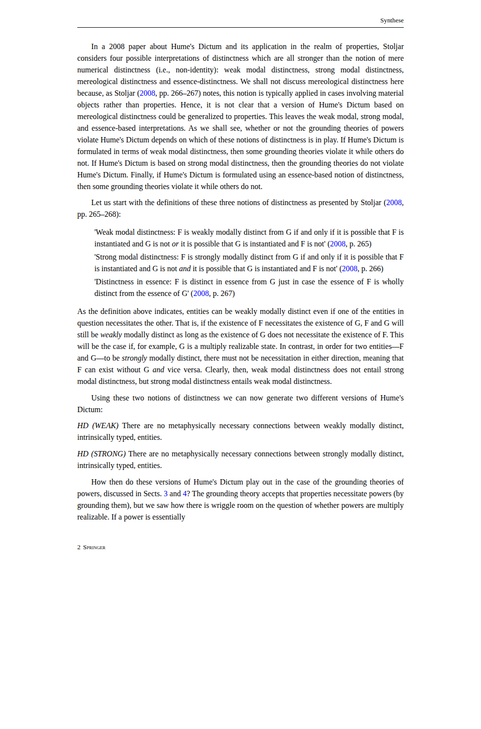Synthese
In a 2008 paper about Hume's Dictum and its application in the realm of properties, Stoljar considers four possible interpretations of distinctness which are all stronger than the notion of mere numerical distinctness (i.e., non-identity): weak modal distinctness, strong modal distinctness, mereological distinctness and essence-distinctness. We shall not discuss mereological distinctness here because, as Stoljar (2008, pp. 266–267) notes, this notion is typically applied in cases involving material objects rather than properties. Hence, it is not clear that a version of Hume's Dictum based on mereological distinctness could be generalized to properties. This leaves the weak modal, strong modal, and essence-based interpretations. As we shall see, whether or not the grounding theories of powers violate Hume's Dictum depends on which of these notions of distinctness is in play. If Hume's Dictum is formulated in terms of weak modal distinctness, then some grounding theories violate it while others do not. If Hume's Dictum is based on strong modal distinctness, then the grounding theories do not violate Hume's Dictum. Finally, if Hume's Dictum is formulated using an essence-based notion of distinctness, then some grounding theories violate it while others do not.
Let us start with the definitions of these three notions of distinctness as presented by Stoljar (2008, pp. 265–268):
'Weak modal distinctness: F is weakly modally distinct from G if and only if it is possible that F is instantiated and G is not or it is possible that G is instantiated and F is not' (2008, p. 265)
'Strong modal distinctness: F is strongly modally distinct from G if and only if it is possible that F is instantiated and G is not and it is possible that G is instantiated and F is not' (2008, p. 266)
'Distinctness in essence: F is distinct in essence from G just in case the essence of F is wholly distinct from the essence of G' (2008, p. 267)
As the definition above indicates, entities can be weakly modally distinct even if one of the entities in question necessitates the other. That is, if the existence of F necessitates the existence of G, F and G will still be weakly modally distinct as long as the existence of G does not necessitate the existence of F. This will be the case if, for example, G is a multiply realizable state. In contrast, in order for two entities—F and G—to be strongly modally distinct, there must not be necessitation in either direction, meaning that F can exist without G and vice versa. Clearly, then, weak modal distinctness does not entail strong modal distinctness, but strong modal distinctness entails weak modal distinctness.
Using these two notions of distinctness we can now generate two different versions of Hume's Dictum:
HD (WEAK) There are no metaphysically necessary connections between weakly modally distinct, intrinsically typed, entities.
HD (STRONG) There are no metaphysically necessary connections between strongly modally distinct, intrinsically typed, entities.
How then do these versions of Hume's Dictum play out in the case of the grounding theories of powers, discussed in Sects. 3 and 4? The grounding theory accepts that properties necessitate powers (by grounding them), but we saw how there is wriggle room on the question of whether powers are multiply realizable. If a power is essentially
2 Springer